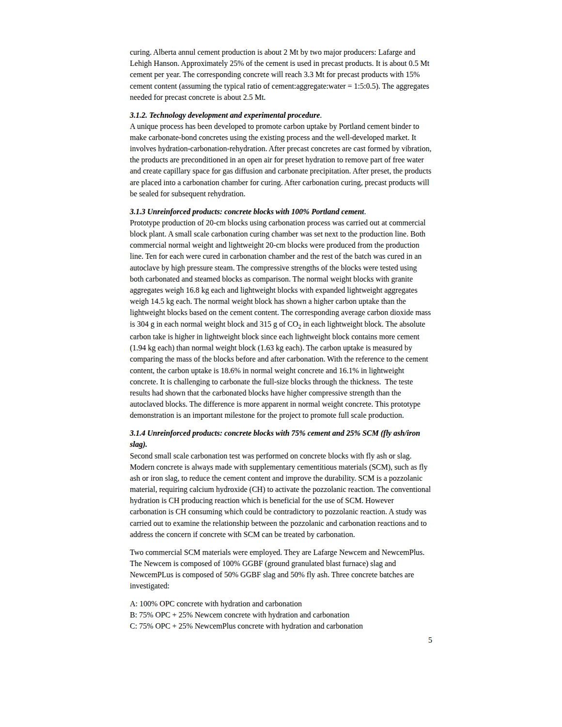curing. Alberta annul cement production is about 2 Mt by two major producers: Lafarge and Lehigh Hanson. Approximately 25% of the cement is used in precast products. It is about 0.5 Mt cement per year. The corresponding concrete will reach 3.3 Mt for precast products with 15% cement content (assuming the typical ratio of cement:aggregate:water = 1:5:0.5). The aggregates needed for precast concrete is about 2.5 Mt.
3.1.2. Technology development and experimental procedure
.
A unique process has been developed to promote carbon uptake by Portland cement binder to make carbonate-bond concretes using the existing process and the well-developed market. It involves hydration-carbonation-rehydration. After precast concretes are cast formed by vibration, the products are preconditioned in an open air for preset hydration to remove part of free water and create capillary space for gas diffusion and carbonate precipitation. After preset, the products are placed into a carbonation chamber for curing. After carbonation curing, precast products will be sealed for subsequent rehydration.
3.1.3 Unreinforced products: concrete blocks with 100% Portland cement
.
Prototype production of 20-cm blocks using carbonation process was carried out at commercial block plant. A small scale carbonation curing chamber was set next to the production line. Both commercial normal weight and lightweight 20-cm blocks were produced from the production line. Ten for each were cured in carbonation chamber and the rest of the batch was cured in an autoclave by high pressure steam. The compressive strengths of the blocks were tested using both carbonated and steamed blocks as comparison. The normal weight blocks with granite aggregates weigh 16.8 kg each and lightweight blocks with expanded lightweight aggregates weigh 14.5 kg each. The normal weight block has shown a higher carbon uptake than the lightweight blocks based on the cement content. The corresponding average carbon dioxide mass is 304 g in each normal weight block and 315 g of CO2 in each lightweight block. The absolute carbon take is higher in lightweight block since each lightweight block contains more cement (1.94 kg each) than normal weight block (1.63 kg each). The carbon uptake is measured by comparing the mass of the blocks before and after carbonation. With the reference to the cement content, the carbon uptake is 18.6% in normal weight concrete and 16.1% in lightweight concrete. It is challenging to carbonate the full-size blocks through the thickness. The teste results had shown that the carbonated blocks have higher compressive strength than the autoclaved blocks. The difference is more apparent in normal weight concrete. This prototype demonstration is an important milestone for the project to promote full scale production.
3.1.4 Unreinforced products: concrete blocks with 75% cement and 25% SCM (fly ash/iron slag).
Second small scale carbonation test was performed on concrete blocks with fly ash or slag. Modern concrete is always made with supplementary cementitious materials (SCM), such as fly ash or iron slag, to reduce the cement content and improve the durability. SCM is a pozzolanic material, requiring calcium hydroxide (CH) to activate the pozzolanic reaction. The conventional hydration is CH producing reaction which is beneficial for the use of SCM. However carbonation is CH consuming which could be contradictory to pozzolanic reaction. A study was carried out to examine the relationship between the pozzolanic and carbonation reactions and to address the concern if concrete with SCM can be treated by carbonation.
Two commercial SCM materials were employed. They are Lafarge Newcem and NewcemPlus. The Newcem is composed of 100% GGBF (ground granulated blast furnace) slag and NewcemPLus is composed of 50% GGBF slag and 50% fly ash. Three concrete batches are investigated:
A: 100% OPC concrete with hydration and carbonation
B: 75% OPC + 25% Newcem concrete with hydration and carbonation
C: 75% OPC + 25% NewcemPlus concrete with hydration and carbonation
5